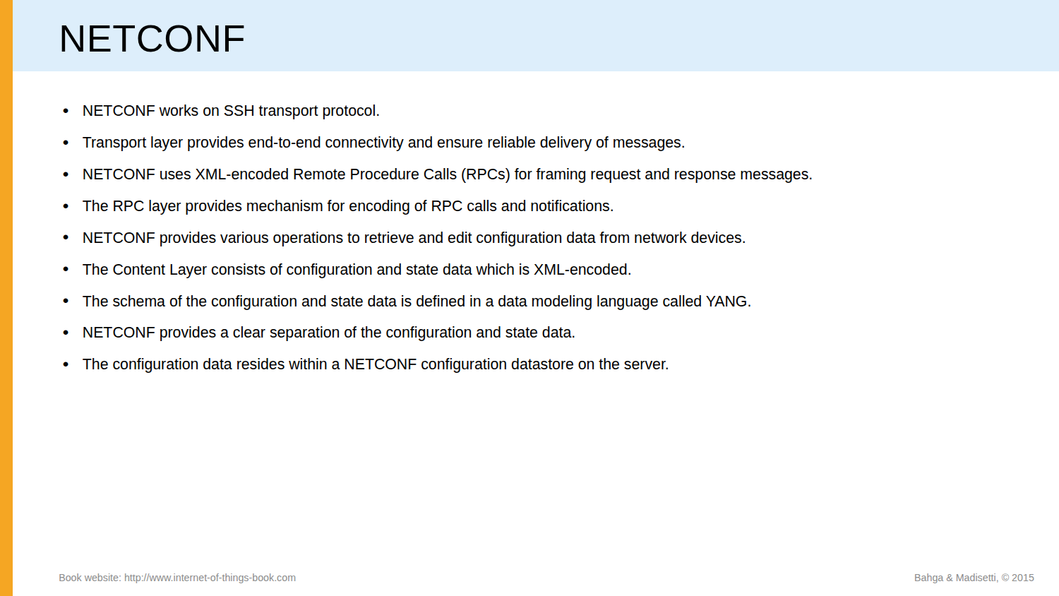NETCONF
NETCONF works on SSH transport protocol.
Transport layer provides end-to-end connectivity and ensure reliable delivery of messages.
NETCONF uses XML-encoded Remote Procedure Calls (RPCs) for framing request and response messages.
The RPC layer provides mechanism for encoding of RPC calls and notifications.
NETCONF provides various operations to retrieve and edit configuration data from network devices.
The Content Layer consists of configuration and state data which is XML-encoded.
The schema of the configuration and state data is defined in a data modeling language called YANG.
NETCONF provides a clear separation of the configuration and state data.
The configuration data resides within a NETCONF configuration datastore on the server.
Book website: http://www.internet-of-things-book.com
Bahga & Madisetti, © 2015